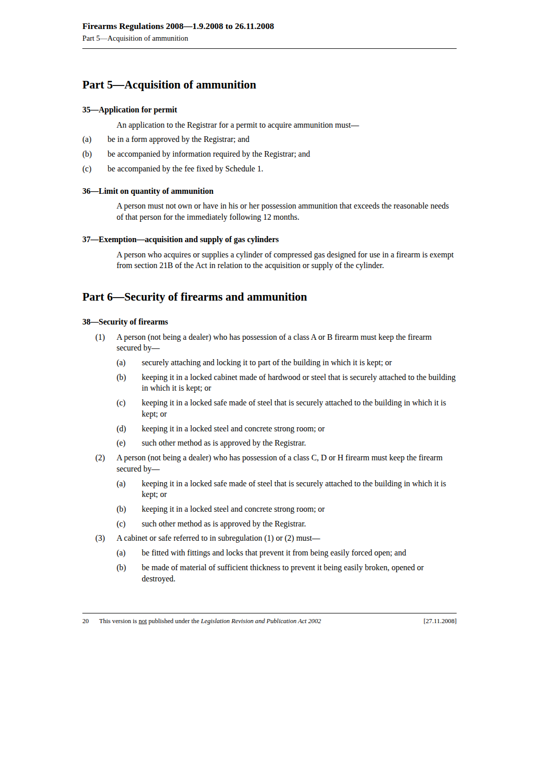Firearms Regulations 2008—1.9.2008 to 26.11.2008
Part 5—Acquisition of ammunition
Part 5—Acquisition of ammunition
35—Application for permit
An application to the Registrar for a permit to acquire ammunition must—
(a) be in a form approved by the Registrar; and
(b) be accompanied by information required by the Registrar; and
(c) be accompanied by the fee fixed by Schedule 1.
36—Limit on quantity of ammunition
A person must not own or have in his or her possession ammunition that exceeds the reasonable needs of that person for the immediately following 12 months.
37—Exemption—acquisition and supply of gas cylinders
A person who acquires or supplies a cylinder of compressed gas designed for use in a firearm is exempt from section 21B of the Act in relation to the acquisition or supply of the cylinder.
Part 6—Security of firearms and ammunition
38—Security of firearms
(1) A person (not being a dealer) who has possession of a class A or B firearm must keep the firearm secured by—
(a) securely attaching and locking it to part of the building in which it is kept; or
(b) keeping it in a locked cabinet made of hardwood or steel that is securely attached to the building in which it is kept; or
(c) keeping it in a locked safe made of steel that is securely attached to the building in which it is kept; or
(d) keeping it in a locked steel and concrete strong room; or
(e) such other method as is approved by the Registrar.
(2) A person (not being a dealer) who has possession of a class C, D or H firearm must keep the firearm secured by—
(a) keeping it in a locked safe made of steel that is securely attached to the building in which it is kept; or
(b) keeping it in a locked steel and concrete strong room; or
(c) such other method as is approved by the Registrar.
(3) A cabinet or safe referred to in subregulation (1) or (2) must—
(a) be fitted with fittings and locks that prevent it from being easily forced open; and
(b) be made of material of sufficient thickness to prevent it being easily broken, opened or destroyed.
20 This version is not published under the Legislation Revision and Publication Act 2002 [27.11.2008]